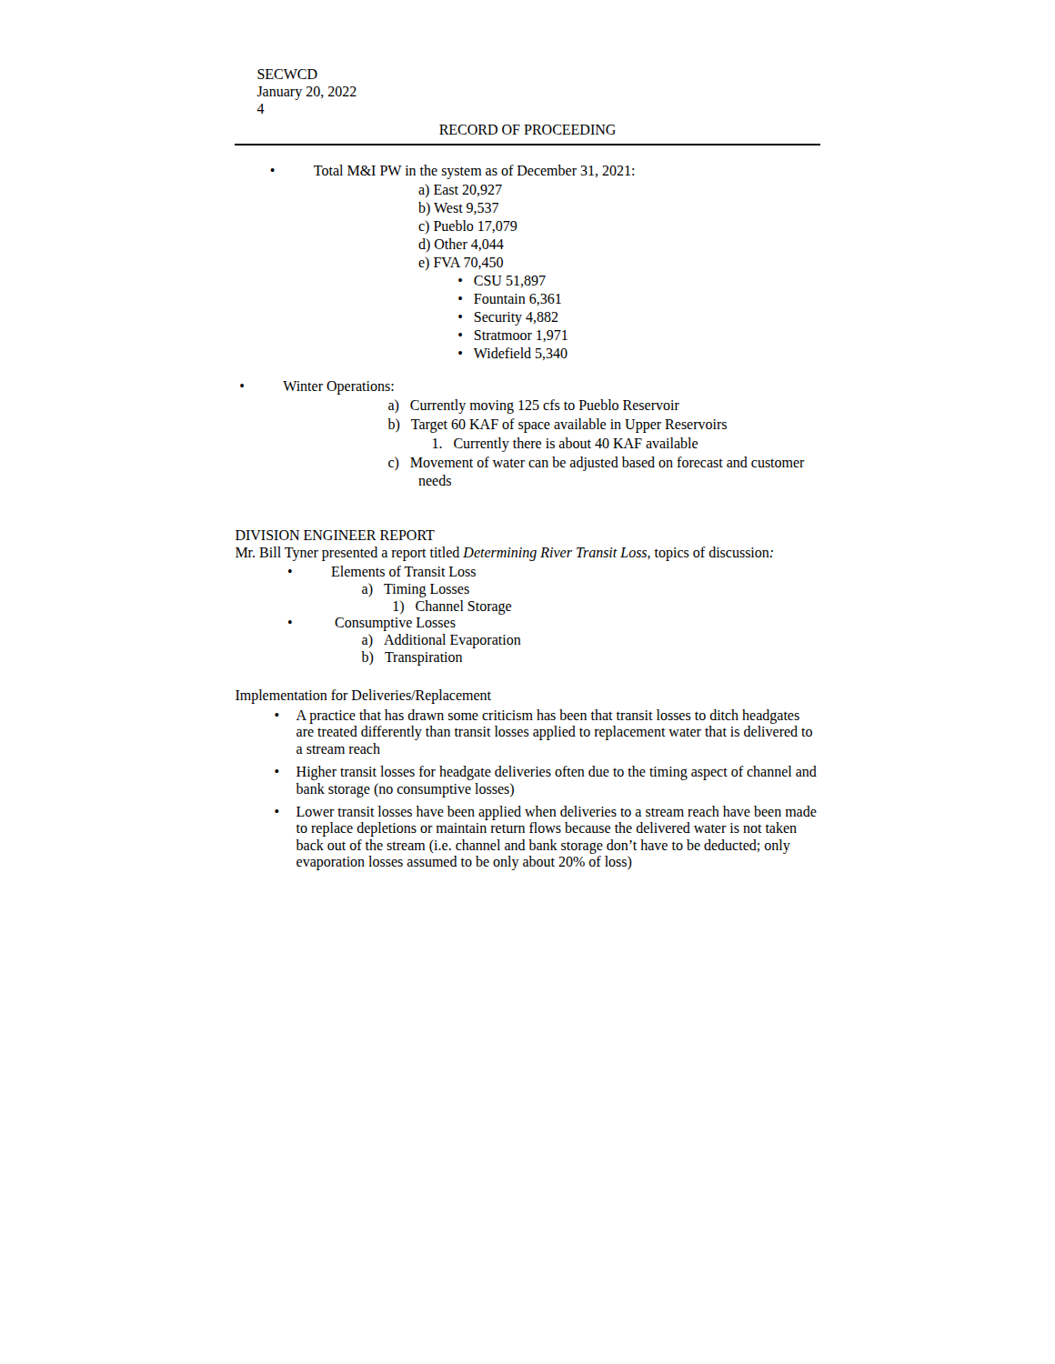SECWCD
January 20, 2022
4
RECORD OF PROCEEDING
Total M&I PW in the system as of December 31, 2021:
a) East 20,927
b) West 9,537
c) Pueblo 17,079
d) Other 4,044
e) FVA 70,450
• CSU 51,897
• Fountain 6,361
• Security 4,882
• Stratmoor 1,971
• Widefield 5,340
Winter Operations:
a) Currently moving 125 cfs to Pueblo Reservoir
b) Target 60 KAF of space available in Upper Reservoirs
1. Currently there is about 40 KAF available
c) Movement of water can be adjusted based on forecast and customer needs
DIVISION ENGINEER REPORT
Mr. Bill Tyner presented a report titled Determining River Transit Loss, topics of discussion:
Elements of Transit Loss
a) Timing Losses
1) Channel Storage
Consumptive Losses
a) Additional Evaporation
b) Transpiration
Implementation for Deliveries/Replacement
A practice that has drawn some criticism has been that transit losses to ditch headgates are treated differently than transit losses applied to replacement water that is delivered to a stream reach
Higher transit losses for headgate deliveries often due to the timing aspect of channel and bank storage (no consumptive losses)
Lower transit losses have been applied when deliveries to a stream reach have been made to replace depletions or maintain return flows because the delivered water is not taken back out of the stream (i.e. channel and bank storage don’t have to be deducted; only evaporation losses assumed to be only about 20% of loss)